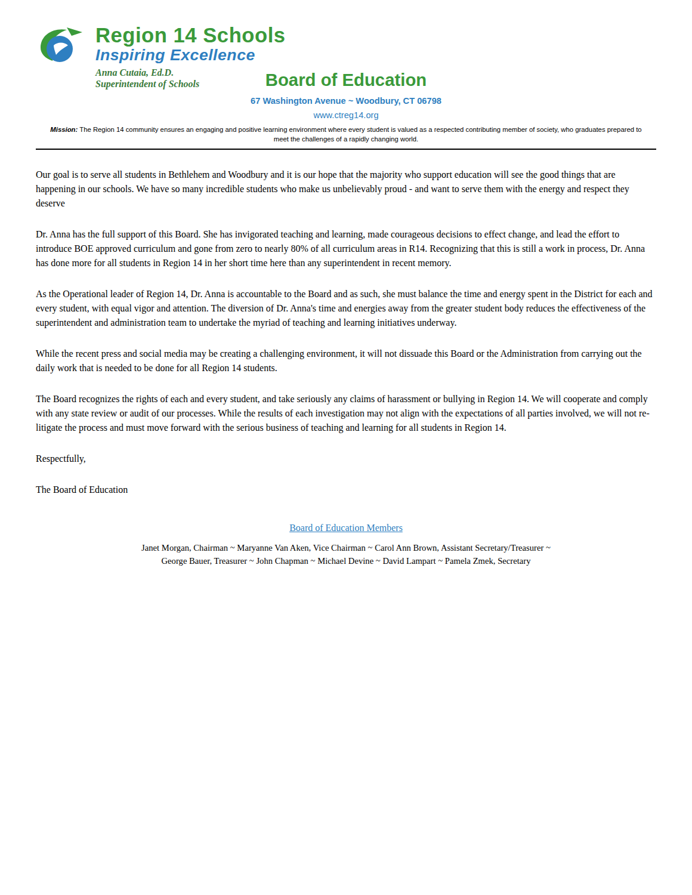Region 14 Schools
Inspiring Excellence
Anna Cutaia, Ed.D.
Superintendent of Schools
Board of Education
67 Washington Avenue ~ Woodbury, CT 06798
www.ctreg14.org
Mission: The Region 14 community ensures an engaging and positive learning environment where every student is valued as a respected contributing member of society, who graduates prepared to meet the challenges of a rapidly changing world.
Our goal is to serve all students in Bethlehem and Woodbury and it is our hope that the majority who support education will see the good things that are happening in our schools. We have so many incredible students who make us unbelievably proud - and want to serve them with the energy and respect they deserve
Dr. Anna has the full support of this Board. She has invigorated teaching and learning, made courageous decisions to effect change, and lead the effort to introduce BOE approved curriculum and gone from zero to nearly 80% of all curriculum areas in R14. Recognizing that this is still a work in process, Dr. Anna has done more for all students in Region 14 in her short time here than any superintendent in recent memory.
As the Operational leader of Region 14, Dr. Anna is accountable to the Board and as such, she must balance the time and energy spent in the District for each and every student, with equal vigor and attention. The diversion of Dr. Anna's time and energies away from the greater student body reduces the effectiveness of the superintendent and administration team to undertake the myriad of teaching and learning initiatives underway.
While the recent press and social media may be creating a challenging environment, it will not dissuade this Board or the Administration from carrying out the daily work that is needed to be done for all Region 14 students.
The Board recognizes the rights of each and every student, and take seriously any claims of harassment or bullying in Region 14. We will cooperate and comply with any state review or audit of our processes. While the results of each investigation may not align with the expectations of all parties involved, we will not re-litigate the process and must move forward with the serious business of teaching and learning for all students in Region 14.
Respectfully,
The Board of Education
Board of Education Members
Janet Morgan, Chairman ~ Maryanne Van Aken, Vice Chairman ~ Carol Ann Brown, Assistant Secretary/Treasurer ~
George Bauer, Treasurer ~ John Chapman ~ Michael Devine ~ David Lampart ~ Pamela Zmek, Secretary